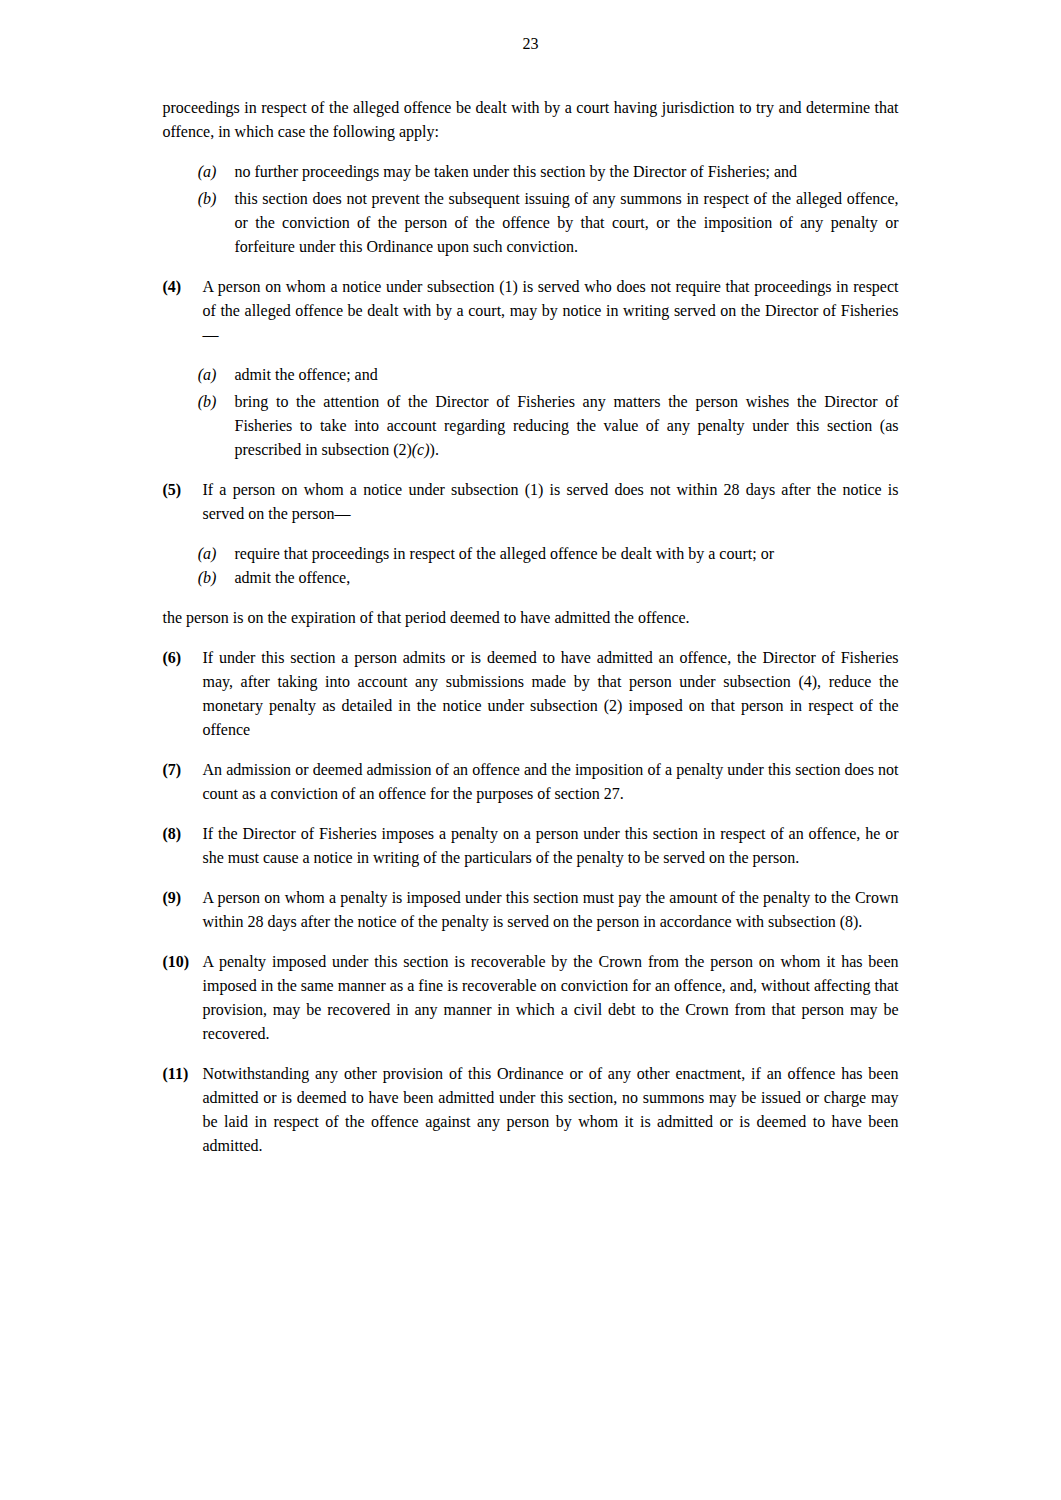23
proceedings in respect of the alleged offence be dealt with by a court having jurisdiction to try and determine that offence, in which case the following apply:
(a) no further proceedings may be taken under this section by the Director of Fisheries; and
(b) this section does not prevent the subsequent issuing of any summons in respect of the alleged offence, or the conviction of the person of the offence by that court, or the imposition of any penalty or forfeiture under this Ordinance upon such conviction.
(4) A person on whom a notice under subsection (1) is served who does not require that proceedings in respect of the alleged offence be dealt with by a court, may by notice in writing served on the Director of Fisheries—
(a) admit the offence; and
(b) bring to the attention of the Director of Fisheries any matters the person wishes the Director of Fisheries to take into account regarding reducing the value of any penalty under this section (as prescribed in subsection (2)(c)).
(5) If a person on whom a notice under subsection (1) is served does not within 28 days after the notice is served on the person—
(a) require that proceedings in respect of the alleged offence be dealt with by a court; or
(b) admit the offence,
the person is on the expiration of that period deemed to have admitted the offence.
(6) If under this section a person admits or is deemed to have admitted an offence, the Director of Fisheries may, after taking into account any submissions made by that person under subsection (4), reduce the monetary penalty as detailed in the notice under subsection (2) imposed on that person in respect of the offence
(7) An admission or deemed admission of an offence and the imposition of a penalty under this section does not count as a conviction of an offence for the purposes of section 27.
(8) If the Director of Fisheries imposes a penalty on a person under this section in respect of an offence, he or she must cause a notice in writing of the particulars of the penalty to be served on the person.
(9) A person on whom a penalty is imposed under this section must pay the amount of the penalty to the Crown within 28 days after the notice of the penalty is served on the person in accordance with subsection (8).
(10) A penalty imposed under this section is recoverable by the Crown from the person on whom it has been imposed in the same manner as a fine is recoverable on conviction for an offence, and, without affecting that provision, may be recovered in any manner in which a civil debt to the Crown from that person may be recovered.
(11) Notwithstanding any other provision of this Ordinance or of any other enactment, if an offence has been admitted or is deemed to have been admitted under this section, no summons may be issued or charge may be laid in respect of the offence against any person by whom it is admitted or is deemed to have been admitted.